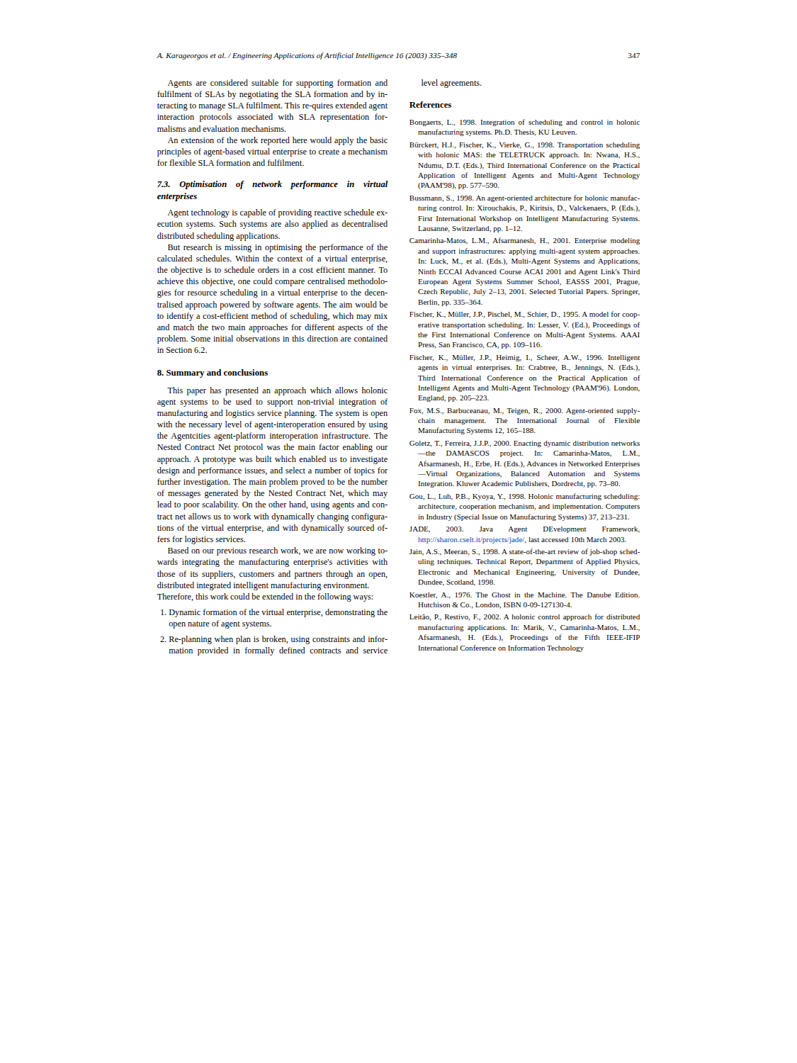A. Karageorgos et al. / Engineering Applications of Artificial Intelligence 16 (2003) 335–348 347
Agents are considered suitable for supporting formation and fulfilment of SLAs by negotiating the SLA formation and by interacting to manage SLA fulfilment. This re-quires extended agent interaction protocols associated with SLA representation formalisms and evaluation mechanisms.
An extension of the work reported here would apply the basic principles of agent-based virtual enterprise to create a mechanism for flexible SLA formation and fulfilment.
7.3. Optimisation of network performance in virtual enterprises
Agent technology is capable of providing reactive schedule execution systems. Such systems are also applied as decentralised distributed scheduling applications.
But research is missing in optimising the performance of the calculated schedules. Within the context of a virtual enterprise, the objective is to schedule orders in a cost efficient manner. To achieve this objective, one could compare centralised methodologies for resource scheduling in a virtual enterprise to the decentralised approach powered by software agents. The aim would be to identify a cost-efficient method of scheduling, which may mix and match the two main approaches for different aspects of the problem. Some initial observations in this direction are contained in Section 6.2.
8. Summary and conclusions
This paper has presented an approach which allows holonic agent systems to be used to support non-trivial integration of manufacturing and logistics service planning. The system is open with the necessary level of agent-interoperation ensured by using the Agentcities agent-platform interoperation infrastructure. The Nested Contract Net protocol was the main factor enabling our approach. A prototype was built which enabled us to investigate design and performance issues, and select a number of topics for further investigation. The main problem proved to be the number of messages generated by the Nested Contract Net, which may lead to poor scalability. On the other hand, using agents and contract net allows us to work with dynamically changing configurations of the virtual enterprise, and with dynamically sourced offers for logistics services.
Based on our previous research work, we are now working towards integrating the manufacturing enterprise's activities with those of its suppliers, customers and partners through an open, distributed integrated intelligent manufacturing environment.
Therefore, this work could be extended in the following ways:
Dynamic formation of the virtual enterprise, demonstrating the open nature of agent systems.
Re-planning when plan is broken, using constraints and information provided in formally defined contracts and service level agreements.
References
Bongaerts, L., 1998. Integration of scheduling and control in holonic manufacturing systems. Ph.D. Thesis, KU Leuven.
Bürckert, H.J., Fischer, K., Vierke, G., 1998. Transportation scheduling with holonic MAS: the TELETRUCK approach. In: Nwana, H.S., Ndumu, D.T. (Eds.), Third International Conference on the Practical Application of Intelligent Agents and Multi-Agent Technology (PAAM'98), pp. 577–590.
Bussmann, S., 1998. An agent-oriented architecture for holonic manufacturing control. In: Xirouchakis, P., Kiritsis, D., Valckenaers, P. (Eds.), First International Workshop on Intelligent Manufacturing Systems. Lausanne, Switzerland, pp. 1–12.
Camarinha-Matos, L.M., Afsarmanesh, H., 2001. Enterprise modeling and support infrastructures: applying multi-agent system approaches. In: Luck, M., et al. (Eds.), Multi-Agent Systems and Applications, Ninth ECCAI Advanced Course ACAI 2001 and Agent Link's Third European Agent Systems Summer School, EASSS 2001, Prague, Czech Republic, July 2–13, 2001. Selected Tutorial Papers. Springer, Berlin, pp. 335–364.
Fischer, K., Müller, J.P., Pischel, M., Schier, D., 1995. A model for cooperative transportation scheduling. In: Lesser, V. (Ed.), Proceedings of the First International Conference on Multi-Agent Systems. AAAI Press, San Francisco, CA, pp. 109–116.
Fischer, K., Müller, J.P., Heimig, I., Scheer, A.W., 1996. Intelligent agents in virtual enterprises. In: Crabtree, B., Jennings, N. (Eds.), Third International Conference on the Practical Application of Intelligent Agents and Multi-Agent Technology (PAAM'96). London, England, pp. 205–223.
Fox, M.S., Barbuceanau, M., Teigen, R., 2000. Agent-oriented supply-chain management. The International Journal of Flexible Manufacturing Systems 12, 165–188.
Goletz, T., Ferreira, J.J.P., 2000. Enacting dynamic distribution networks—the DAMASCOS project. In: Camarinha-Matos, L.M., Afsarmanesh, H., Erbe, H. (Eds.), Advances in Networked Enterprises—Virtual Organizations, Balanced Automation and Systems Integration. Kluwer Academic Publishers, Dordrecht, pp. 73–80.
Gou, L., Luh, P.B., Kyoya, Y., 1998. Holonic manufacturing scheduling: architecture, cooperation mechanism, and implementation. Computers in Industry (Special Issue on Manufacturing Systems) 37, 213–231.
JADE, 2003. Java Agent DEvelopment Framework, http://sharon.cselt.it/projects/jade/, last accessed 10th March 2003.
Jain, A.S., Meeran, S., 1998. A state-of-the-art review of job-shop scheduling techniques. Technical Report, Department of Applied Physics, Electronic and Mechanical Engineering, University of Dundee, Dundee, Scotland, 1998.
Koestler, A., 1976. The Ghost in the Machine. The Danube Edition. Hutchison & Co., London, ISBN 0-09-127130-4.
Leitão, P., Restivo, F., 2002. A holonic control approach for distributed manufacturing applications. In: Marik, V., Camarinha-Matos, L.M., Afsarmanesh, H. (Eds.), Proceedings of the Fifth IEEE-IFIP International Conference on Information Technology